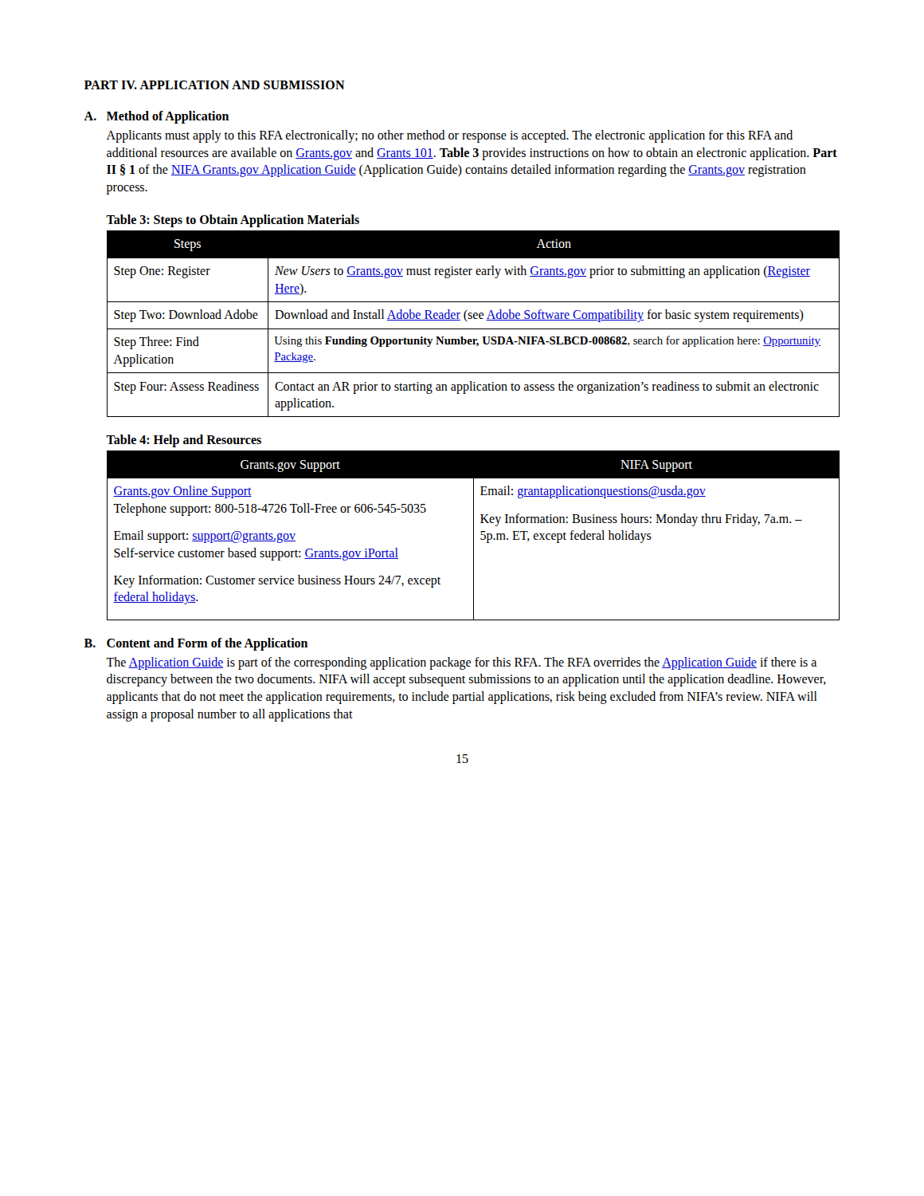PART IV. APPLICATION AND SUBMISSION
A. Method of Application
Applicants must apply to this RFA electronically; no other method or response is accepted. The electronic application for this RFA and additional resources are available on Grants.gov and Grants 101. Table 3 provides instructions on how to obtain an electronic application. Part II § 1 of the NIFA Grants.gov Application Guide (Application Guide) contains detailed information regarding the Grants.gov registration process.
Table 3: Steps to Obtain Application Materials
| Steps | Action |
| --- | --- |
| Step One: Register | New Users to Grants.gov must register early with Grants.gov prior to submitting an application ( Register Here ). |
| Step Two: Download Adobe | Download and Install Adobe Reader (see Adobe Software Compatibility for basic system requirements) |
| Step Three: Find Application | Using this Funding Opportunity Number, USDA-NIFA-SLBCD-008682 , search for application here: Opportunity Package . |
| Step Four: Assess Readiness | Contact an AR prior to starting an application to assess the organization’s readiness to submit an electronic application. |
Table 4: Help and Resources
| Grants.gov Support | NIFA Support |
| --- | --- |
| Grants.gov Online Support Telephone support: 800-518-4726 Toll-Free or 606-545-5035 Email support: support@grants.gov Self-service customer based support: Grants.gov iPortal Key Information: Customer service business Hours 24/7, except federal holidays . | Email: grantapplicationquestions@usda.gov Key Information: Business hours: Monday thru Friday, 7a.m. – 5p.m. ET, except federal holidays |
B. Content and Form of the Application
The Application Guide is part of the corresponding application package for this RFA. The RFA overrides the Application Guide if there is a discrepancy between the two documents. NIFA will accept subsequent submissions to an application until the application deadline. However, applicants that do not meet the application requirements, to include partial applications, risk being excluded from NIFA’s review. NIFA will assign a proposal number to all applications that
15